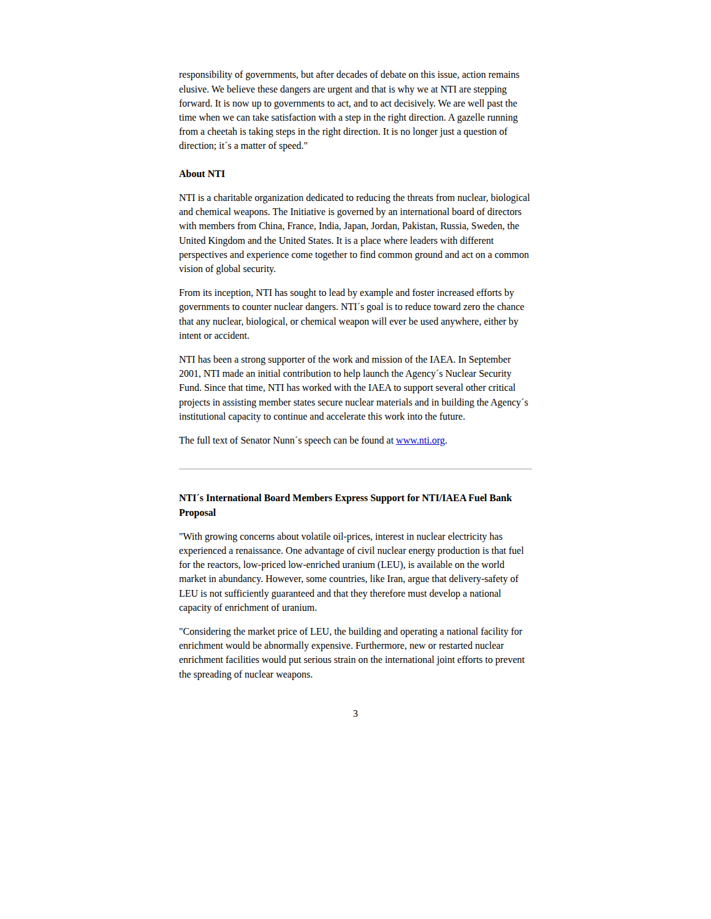responsibility of governments, but after decades of debate on this issue, action remains elusive. We believe these dangers are urgent and that is why we at NTI are stepping forward. It is now up to governments to act, and to act decisively. We are well past the time when we can take satisfaction with a step in the right direction. A gazelle running from a cheetah is taking steps in the right direction. It is no longer just a question of direction; it´s a matter of speed."
About NTI
NTI is a charitable organization dedicated to reducing the threats from nuclear, biological and chemical weapons. The Initiative is governed by an international board of directors with members from China, France, India, Japan, Jordan, Pakistan, Russia, Sweden, the United Kingdom and the United States. It is a place where leaders with different perspectives and experience come together to find common ground and act on a common vision of global security.
From its inception, NTI has sought to lead by example and foster increased efforts by governments to counter nuclear dangers. NTI´s goal is to reduce toward zero the chance that any nuclear, biological, or chemical weapon will ever be used anywhere, either by intent or accident.
NTI has been a strong supporter of the work and mission of the IAEA. In September 2001, NTI made an initial contribution to help launch the Agency´s Nuclear Security Fund. Since that time, NTI has worked with the IAEA to support several other critical projects in assisting member states secure nuclear materials and in building the Agency´s institutional capacity to continue and accelerate this work into the future.
The full text of Senator Nunn´s speech can be found at www.nti.org.
NTI´s International Board Members Express Support for NTI/IAEA Fuel Bank Proposal
"With growing concerns about volatile oil-prices, interest in nuclear electricity has experienced a renaissance. One advantage of civil nuclear energy production is that fuel for the reactors, low-priced low-enriched uranium (LEU), is available on the world market in abundancy. However, some countries, like Iran, argue that delivery-safety of LEU is not sufficiently guaranteed and that they therefore must develop a national capacity of enrichment of uranium.
"Considering the market price of LEU, the building and operating a national facility for enrichment would be abnormally expensive. Furthermore, new or restarted nuclear enrichment facilities would put serious strain on the international joint efforts to prevent the spreading of nuclear weapons.
3